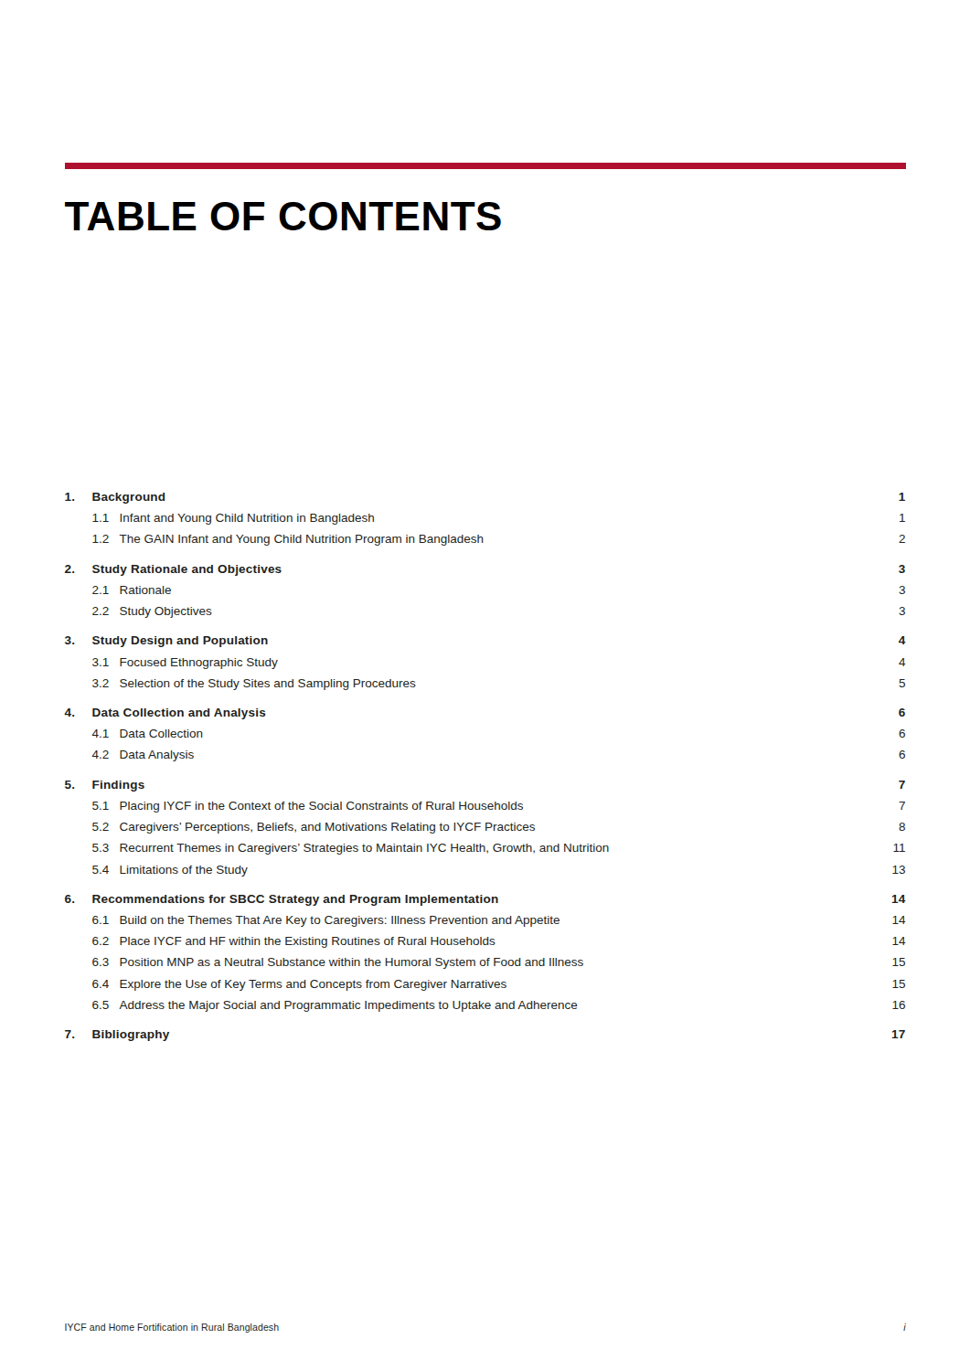TABLE OF CONTENTS
1. Background 1
1.1 Infant and Young Child Nutrition in Bangladesh 1
1.2 The GAIN Infant and Young Child Nutrition Program in Bangladesh 2
2. Study Rationale and Objectives 3
2.1 Rationale 3
2.2 Study Objectives 3
3. Study Design and Population 4
3.1 Focused Ethnographic Study 4
3.2 Selection of the Study Sites and Sampling Procedures 5
4. Data Collection and Analysis 6
4.1 Data Collection 6
4.2 Data Analysis 6
5. Findings 7
5.1 Placing IYCF in the Context of the Social Constraints of Rural Households 7
5.2 Caregivers’ Perceptions, Beliefs, and Motivations Relating to IYCF Practices 8
5.3 Recurrent Themes in Caregivers’ Strategies to Maintain IYC Health, Growth, and Nutrition 11
5.4 Limitations of the Study 13
6. Recommendations for SBCC Strategy and Program Implementation 14
6.1 Build on the Themes That Are Key to Caregivers: Illness Prevention and Appetite 14
6.2 Place IYCF and HF within the Existing Routines of Rural Households 14
6.3 Position MNP as a Neutral Substance within the Humoral System of Food and Illness 15
6.4 Explore the Use of Key Terms and Concepts from Caregiver Narratives 15
6.5 Address the Major Social and Programmatic Impediments to Uptake and Adherence 16
7. Bibliography 17
IYCF and Home Fortification in Rural Bangladesh
i